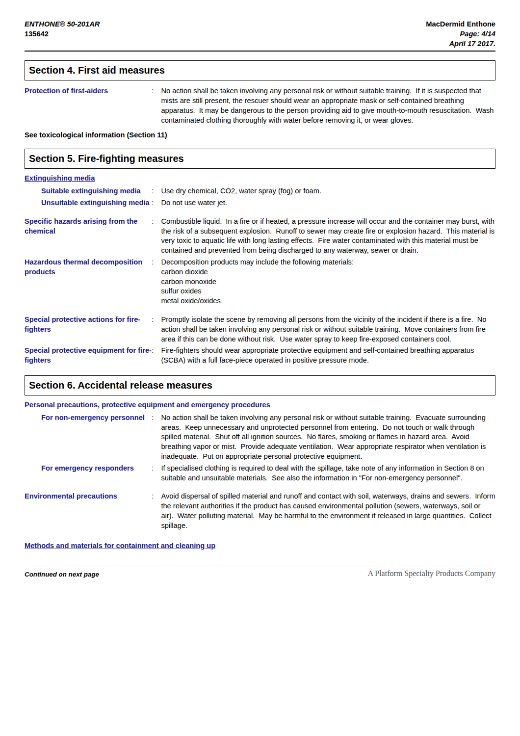ENTHONE® 50-201AR
135642
MacDermid Enthone
Page: 4/14
April 17 2017.
Section 4. First aid measures
| Protection of first-aiders | : | No action shall be taken involving any personal risk or without suitable training. If it is suspected that mists are still present, the rescuer should wear an appropriate mask or self-contained breathing apparatus. It may be dangerous to the person providing aid to give mouth-to-mouth resuscitation. Wash contaminated clothing thoroughly with water before removing it, or wear gloves. |
See toxicological information (Section 11)
Section 5. Fire-fighting measures
Extinguishing media
| Suitable extinguishing media | : | Use dry chemical, CO2, water spray (fog) or foam. |
| Unsuitable extinguishing media | : | Do not use water jet. |
| Specific hazards arising from the chemical | : | Combustible liquid. In a fire or if heated, a pressure increase will occur and the container may burst, with the risk of a subsequent explosion. Runoff to sewer may create fire or explosion hazard. This material is very toxic to aquatic life with long lasting effects. Fire water contaminated with this material must be contained and prevented from being discharged to any waterway, sewer or drain. |
| Hazardous thermal decomposition products | : | Decomposition products may include the following materials: carbon dioxide carbon monoxide sulfur oxides metal oxide/oxides |
| Special protective actions for fire-fighters | : | Promptly isolate the scene by removing all persons from the vicinity of the incident if there is a fire. No action shall be taken involving any personal risk or without suitable training. Move containers from fire area if this can be done without risk. Use water spray to keep fire-exposed containers cool. |
| Special protective equipment for fire-fighters | : | Fire-fighters should wear appropriate protective equipment and self-contained breathing apparatus (SCBA) with a full face-piece operated in positive pressure mode. |
Section 6. Accidental release measures
Personal precautions, protective equipment and emergency procedures
| For non-emergency personnel | : | No action shall be taken involving any personal risk or without suitable training. Evacuate surrounding areas. Keep unnecessary and unprotected personnel from entering. Do not touch or walk through spilled material. Shut off all ignition sources. No flares, smoking or flames in hazard area. Avoid breathing vapor or mist. Provide adequate ventilation. Wear appropriate respirator when ventilation is inadequate. Put on appropriate personal protective equipment. |
| For emergency responders | : | If specialised clothing is required to deal with the spillage, take note of any information in Section 8 on suitable and unsuitable materials. See also the information in "For non-emergency personnel". |
| Environmental precautions | : | Avoid dispersal of spilled material and runoff and contact with soil, waterways, drains and sewers. Inform the relevant authorities if the product has caused environmental pollution (sewers, waterways, soil or air). Water polluting material. May be harmful to the environment if released in large quantities. Collect spillage. |
Methods and materials for containment and cleaning up
Continued on next page
A Platform Specialty Products Company